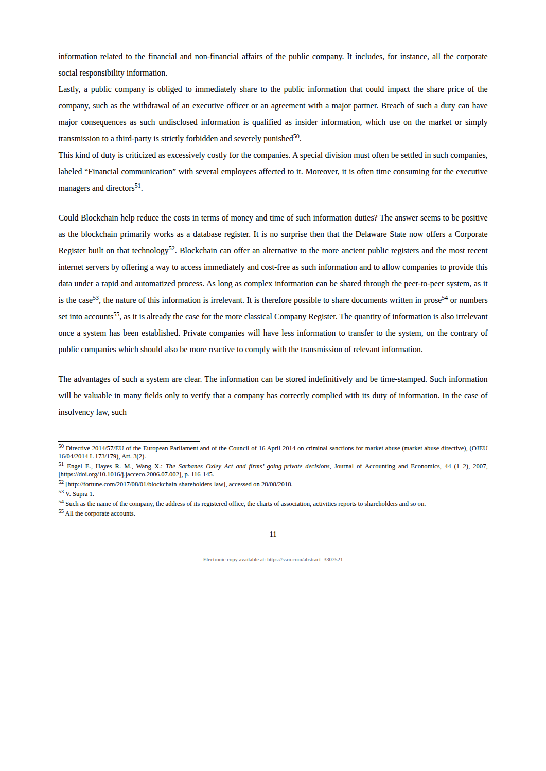information related to the financial and non-financial affairs of the public company. It includes, for instance, all the corporate social responsibility information.
Lastly, a public company is obliged to immediately share to the public information that could impact the share price of the company, such as the withdrawal of an executive officer or an agreement with a major partner. Breach of such a duty can have major consequences as such undisclosed information is qualified as insider information, which use on the market or simply transmission to a third-party is strictly forbidden and severely punished50.
This kind of duty is criticized as excessively costly for the companies. A special division must often be settled in such companies, labeled “Financial communication” with several employees affected to it. Moreover, it is often time consuming for the executive managers and directors51.
Could Blockchain help reduce the costs in terms of money and time of such information duties? The answer seems to be positive as the blockchain primarily works as a database register. It is no surprise then that the Delaware State now offers a Corporate Register built on that technology52. Blockchain can offer an alternative to the more ancient public registers and the most recent internet servers by offering a way to access immediately and cost-free as such information and to allow companies to provide this data under a rapid and automatized process. As long as complex information can be shared through the peer-to-peer system, as it is the case53, the nature of this information is irrelevant. It is therefore possible to share documents written in prose54 or numbers set into accounts55, as it is already the case for the more classical Company Register. The quantity of information is also irrelevant once a system has been established. Private companies will have less information to transfer to the system, on the contrary of public companies which should also be more reactive to comply with the transmission of relevant information.
The advantages of such a system are clear. The information can be stored indefinitively and be time-stamped. Such information will be valuable in many fields only to verify that a company has correctly complied with its duty of information. In the case of insolvency law, such
50 Directive 2014/57/EU of the European Parliament and of the Council of 16 April 2014 on criminal sanctions for market abuse (market abuse directive), (OJEU 16/04/2014 L 173/179), Art. 3(2).
51 Engel E., Hayes R. M., Wang X.: The Sarbanes–Oxley Act and firms’ going-private decisions, Journal of Accounting and Economics, 44 (1–2), 2007, [https://doi.org/10.1016/j.jacceco.2006.07.002], p. 116-145.
52 [http://fortune.com/2017/08/01/blockchain-shareholders-law], accessed on 28/08/2018.
53 V. Supra 1.
54 Such as the name of the company, the address of its registered office, the charts of association, activities reports to shareholders and so on.
55 All the corporate accounts.
11
Electronic copy available at: https://ssrn.com/abstract=3307521